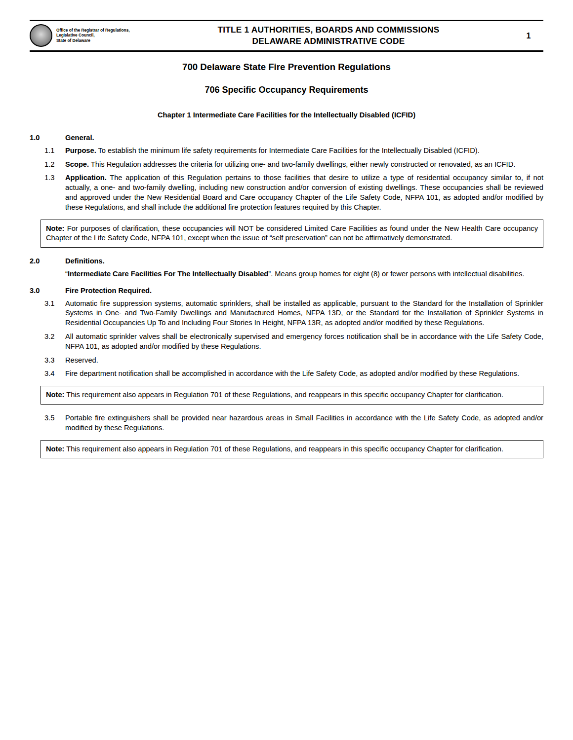Office of the Registrar of Regulations,
Legislative Council,
State of Delaware
TITLE 1 AUTHORITIES, BOARDS AND COMMISSIONS
DELAWARE ADMINISTRATIVE CODE
1
700 Delaware State Fire Prevention Regulations
706 Specific Occupancy Requirements
Chapter 1 Intermediate Care Facilities for the Intellectually Disabled (ICFID)
1.0
General.
1.1
Purpose. To establish the minimum life safety requirements for Intermediate Care Facilities for the Intellectually Disabled (ICFID).
1.2
Scope. This Regulation addresses the criteria for utilizing one- and two-family dwellings, either newly constructed or renovated, as an ICFID.
1.3
Application. The application of this Regulation pertains to those facilities that desire to utilize a type of residential occupancy similar to, if not actually, a one- and two-family dwelling, including new construction and/or conversion of existing dwellings. These occupancies shall be reviewed and approved under the New Residential Board and Care occupancy Chapter of the Life Safety Code, NFPA 101, as adopted and/or modified by these Regulations, and shall include the additional fire protection features required by this Chapter.
Note: For purposes of clarification, these occupancies will NOT be considered Limited Care Facilities as found under the New Health Care occupancy Chapter of the Life Safety Code, NFPA 101, except when the issue of “self preservation” can not be affirmatively demonstrated.
2.0
Definitions.
“Intermediate Care Facilities For The Intellectually Disabled”. Means group homes for eight (8) or fewer persons with intellectual disabilities.
3.0
Fire Protection Required.
3.1
Automatic fire suppression systems, automatic sprinklers, shall be installed as applicable, pursuant to the Standard for the Installation of Sprinkler Systems in One- and Two-Family Dwellings and Manufactured Homes, NFPA 13D, or the Standard for the Installation of Sprinkler Systems in Residential Occupancies Up To and Including Four Stories In Height, NFPA 13R, as adopted and/or modified by these Regulations.
3.2
All automatic sprinkler valves shall be electronically supervised and emergency forces notification shall be in accordance with the Life Safety Code, NFPA 101, as adopted and/or modified by these Regulations.
3.3
Reserved.
3.4
Fire department notification shall be accomplished in accordance with the Life Safety Code, as adopted and/or modified by these Regulations.
Note: This requirement also appears in Regulation 701 of these Regulations, and reappears in this specific occupancy Chapter for clarification.
3.5
Portable fire extinguishers shall be provided near hazardous areas in Small Facilities in accordance with the Life Safety Code, as adopted and/or modified by these Regulations.
Note: This requirement also appears in Regulation 701 of these Regulations, and reappears in this specific occupancy Chapter for clarification.